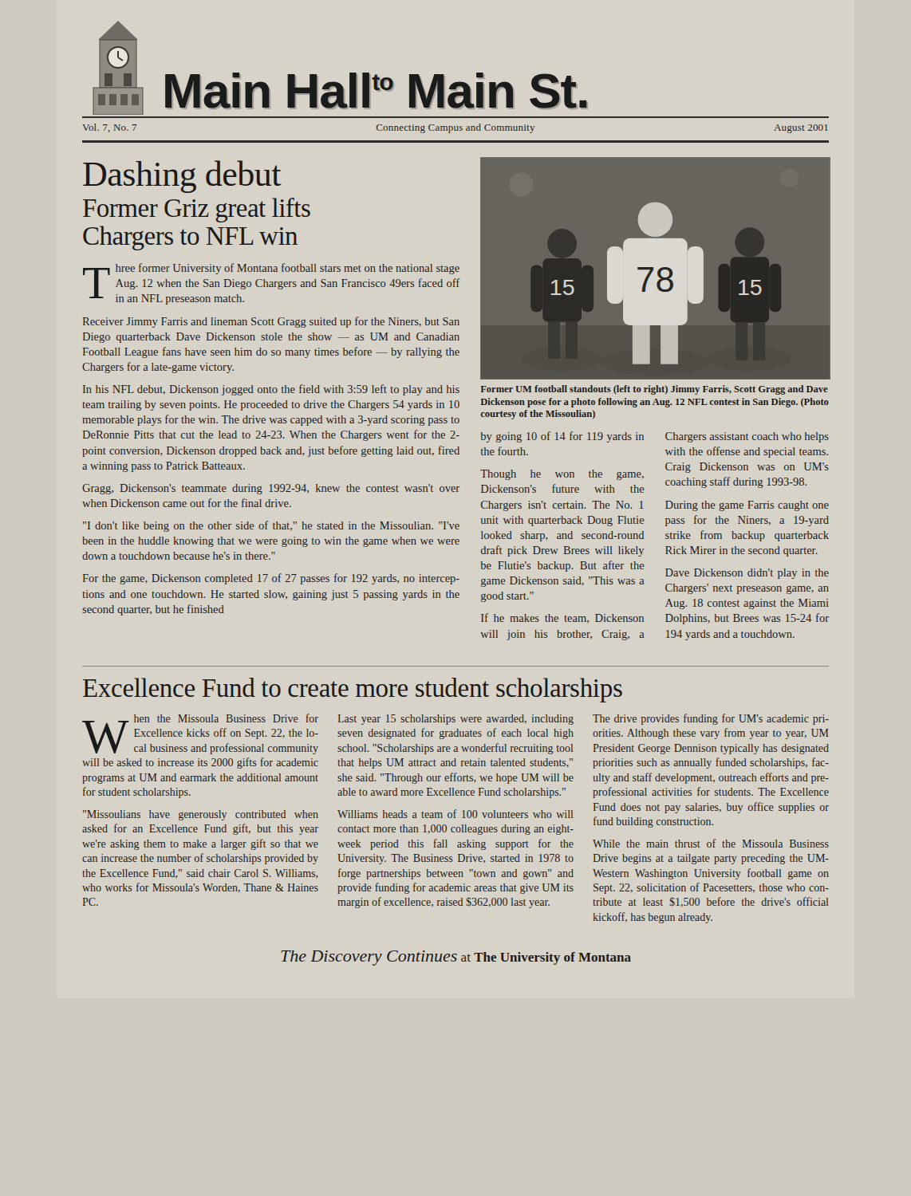Main Hallto Main St.
Vol. 7, No. 7 Connecting Campus and Community August 2001
Dashing debut Former Griz great lifts
Chargers to NFL win
Three former University of Montana football stars met on the national stage Aug. 12 when the San Diego Chargers and San Francisco 49ers faced off in an NFL preseason match.
Receiver Jimmy Farris and lineman Scott Gragg suited up for the Niners, but San Diego quarterback Dave Dickenson stole the show — as UM and Canadian Football League fans have seen him do so many times before — by rallying the Chargers for a late-game victory.
In his NFL debut, Dickenson jogged onto the field with 3:59 left to play and his team trailing by seven points. He proceeded to drive the Chargers 54 yards in 10 memorable plays for the win. The drive was capped with a 3-yard scoring pass to DeRonnie Pitts that cut the lead to 24-23. When the Chargers went for the 2-point conversion, Dickenson dropped back and, just before getting laid out, fired a winning pass to Patrick Batteaux.
Gragg, Dickenson's teammate during 1992-94, knew the contest wasn't over when Dickenson came out for the final drive.
"I don't like being on the other side of that," he stated in the Missoulian. "I've been in the huddle knowing that we were going to win the game when we were down a touchdown because he's in there."
For the game, Dickenson completed 17 of 27 passes for 192 yards, no interceptions and one touchdown. He started slow, gaining just 5 passing yards in the second quarter, but he finished
15 78 15
Former UM football standouts (left to right) Jimmy Farris, Scott Gragg and Dave Dickenson pose for a photo following an Aug. 12 NFL contest in San Diego. (Photo courtesy of the Missoulian)
by going 10 of 14 for 119 yards in the fourth.
Though he won the game, Dickenson's future with the Chargers isn't certain. The No. 1 unit with quarterback Doug Flutie looked sharp, and second-round draft pick Drew Brees will likely be Flutie's backup. But after the game Dickenson said, "This was a good start."
If he makes the team, Dickenson will join his brother, Craig, a Chargers assistant coach who helps with the offense and special teams. Craig Dickenson was on UM's coaching staff during 1993-98.
During the game Farris caught one pass for the Niners, a 19-yard strike from backup quarterback Rick Mirer in the second quarter.
Dave Dickenson didn't play in the Chargers' next preseason game, an Aug. 18 contest against the Miami Dolphins, but Brees was 15-24 for 194 yards and a touchdown.
Excellence Fund to create more student scholarships
When the Missoula Business Drive for Excellence kicks off on Sept. 22, the local business and professional community will be asked to increase its 2000 gifts for academic programs at UM and earmark the additional amount for student scholarships.
"Missoulians have generously contributed when asked for an Excellence Fund gift, but this year we're asking them to make a larger gift so that we can increase the number of scholarships provided by the Excellence Fund," said chair Carol S. Williams, who works for Missoula's Worden, Thane & Haines PC.
Last year 15 scholarships were awarded, including seven designated for graduates of each local high school. "Scholarships are a wonderful recruiting tool that helps UM attract and retain talented students," she said. "Through our efforts, we hope UM will be able to award more Excellence Fund scholarships."
Williams heads a team of 100 volunteers who will contact more than 1,000 colleagues during an eight-week period this fall asking support for the University. The Business Drive, started in 1978 to forge partnerships between "town and gown" and provide funding for academic areas that give UM its margin of excellence, raised $362,000 last year.
The drive provides funding for UM's academic priorities. Although these vary from year to year, UM President George Dennison typically has designated priorities such as annually funded scholarships, faculty and staff development, outreach efforts and pre-professional activities for students. The Excellence Fund does not pay salaries, buy office supplies or fund building construction.
While the main thrust of the Missoula Business Drive begins at a tailgate party preceding the UM-Western Washington University football game on Sept. 22, solicitation of Pacesetters, those who contribute at least $1,500 before the drive's official kickoff, has begun already.
The Discovery Continues at The University of Montana